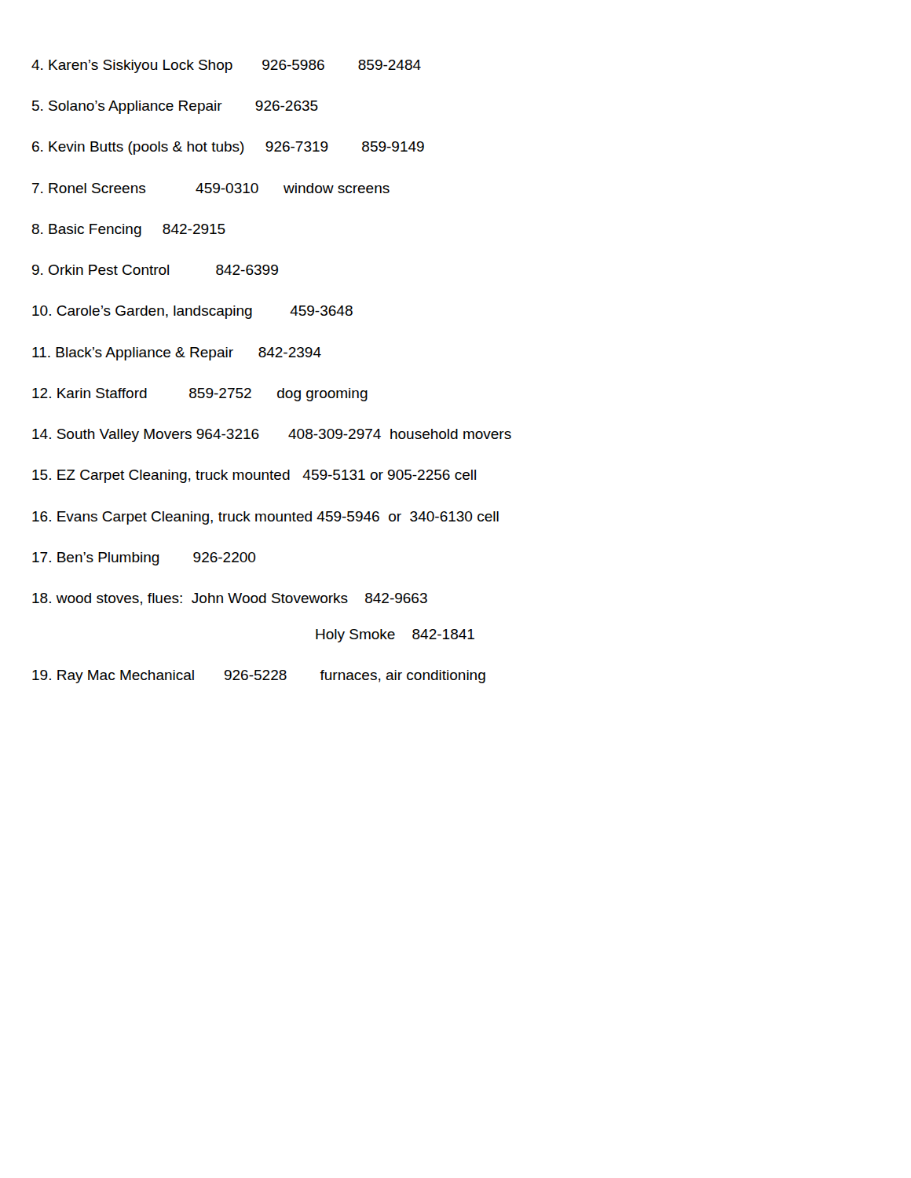4. Karen’s Siskiyou Lock Shop 926-5986 859-2484
5. Solano’s Appliance Repair 926-2635
6. Kevin Butts (pools & hot tubs) 926-7319 859-9149
7. Ronel Screens 459-0310 window screens
8. Basic Fencing 842-2915
9. Orkin Pest Control 842-6399
10. Carole’s Garden, landscaping 459-3648
11. Black’s Appliance & Repair 842-2394
12. Karin Stafford 859-2752 dog grooming
14. South Valley Movers 964-3216 408-309-2974 household movers
15. EZ Carpet Cleaning, truck mounted 459-5131 or 905-2256 cell
16. Evans Carpet Cleaning, truck mounted 459-5946 or 340-6130 cell
17. Ben’s Plumbing 926-2200
18. wood stoves, flues: John Wood Stoveworks 842-9663Holy Smoke 842-1841
19. Ray Mac Mechanical 926-5228 furnaces, air conditioning